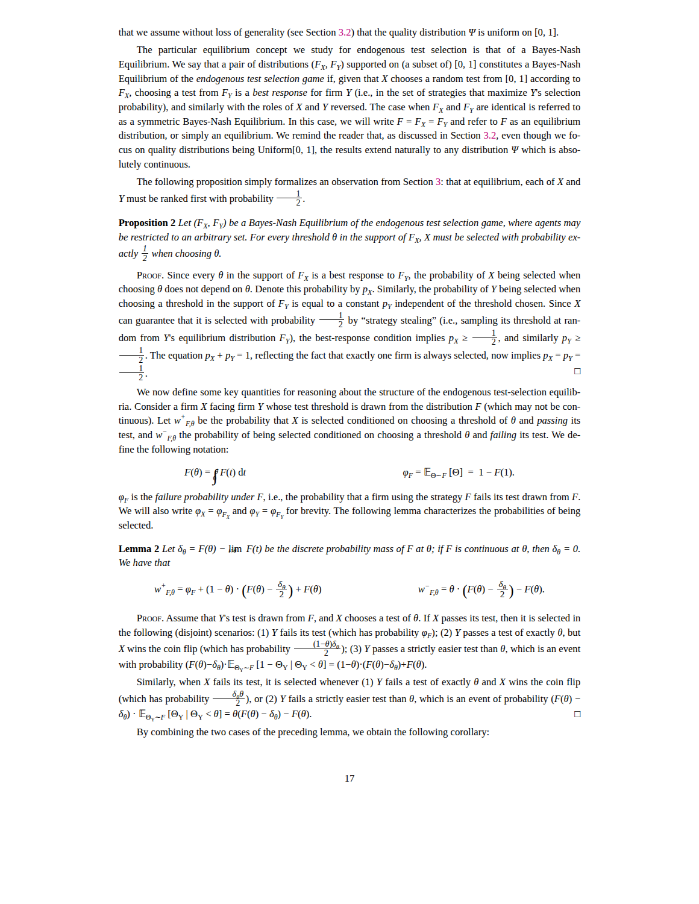that we assume without loss of generality (see Section 3.2) that the quality distribution Ψ is uniform on [0, 1].
The particular equilibrium concept we study for endogenous test selection is that of a Bayes-Nash Equilibrium. We say that a pair of distributions (FX, FY) supported on (a subset of) [0, 1] constitutes a Bayes-Nash Equilibrium of the endogenous test selection game if, given that X chooses a random test from [0, 1] according to FX, choosing a test from FY is a best response for firm Y (i.e., in the set of strategies that maximize Y's selection probability), and similarly with the roles of X and Y reversed. The case when FX and FY are identical is referred to as a symmetric Bayes-Nash Equilibrium. In this case, we will write F = FX = FY and refer to F as an equilibrium distribution, or simply an equilibrium. We remind the reader that, as discussed in Section 3.2, even though we focus on quality distributions being Uniform[0, 1], the results extend naturally to any distribution Ψ which is absolutely continuous.
The following proposition simply formalizes an observation from Section 3: that at equilibrium, each of X and Y must be ranked first with probability 12.
Proposition 2 Let (FX, FY) be a Bayes-Nash Equilibrium of the endogenous test selection game, where agents may be restricted to an arbitrary set. For every threshold θ in the support of FX, X must be selected with probability exactly 12 when choosing θ.
Proof. Since every θ in the support of FX is a best response to FY, the probability of X being selected when choosing θ does not depend on θ. Denote this probability by pX. Similarly, the probability of Y being selected when choosing a threshold in the support of FY is equal to a constant pY independent of the threshold chosen. Since X can guarantee that it is selected with probability 12 by “strategy stealing” (i.e., sampling its threshold at random from Y's equilibrium distribution FY), the best-response condition implies pX ≥ 12, and similarly pY ≥ 12. The equation pX + pY = 1, reflecting the fact that exactly one firm is always selected, now implies pX = pY = 12.□
We now define some key quantities for reasoning about the structure of the endogenous test-selection equilibria. Consider a firm X facing firm Y whose test threshold is drawn from the distribution F (which may not be continuous). Let w+F,θ be the probability that X is selected conditioned on choosing a threshold of θ and passing its test, and w−F,θ the probability of being selected conditioned on choosing a threshold θ and failing its test. We define the following notation:
F(θ) = ∫θ 0 F(t) dt φF = 𝔼Θ∼F [Θ] = 1 − F(1).
φF is the failure probability under F, i.e., the probability that a firm using the strategy F fails its test drawn from F. We will also write φX = φFX and φY = φFY for brevity. The following lemma characterizes the probabilities of being selected.
Lemma 2 Let δθ = F(θ) − limt↑θ F(t) be the discrete probability mass of F at θ; if F is continuous at θ, then δθ = 0. We have that
w+F,θ = φF + (1 − θ) · (F(θ) − δθ 2) + F(θ) w−F,θ = θ · (F(θ) − δθ 2) − F(θ).
Proof. Assume that Y's test is drawn from F, and X chooses a test of θ. If X passes its test, then it is selected in the following (disjoint) scenarios: (1) Y fails its test (which has probability φF); (2) Y passes a test of exactly θ, but X wins the coin flip (which has probability (1−θ)δθ 2); (3) Y passes a strictly easier test than θ, which is an event with probability (F(θ)−δθ)·𝔼ΘY∼F [1 − ΘY | ΘY < θ] = (1−θ)·(F(θ)−δθ)+F(θ).
Similarly, when X fails its test, it is selected whenever (1) Y fails a test of exactly θ and X wins the coin flip (which has probability δθ θ 2), or (2) Y fails a strictly easier test than θ, which is an event of probability (F(θ) − δθ) · 𝔼ΘY∼F [ΘY | ΘY < θ] = θ(F(θ) − δθ) − F(θ).□
By combining the two cases of the preceding lemma, we obtain the following corollary:
17